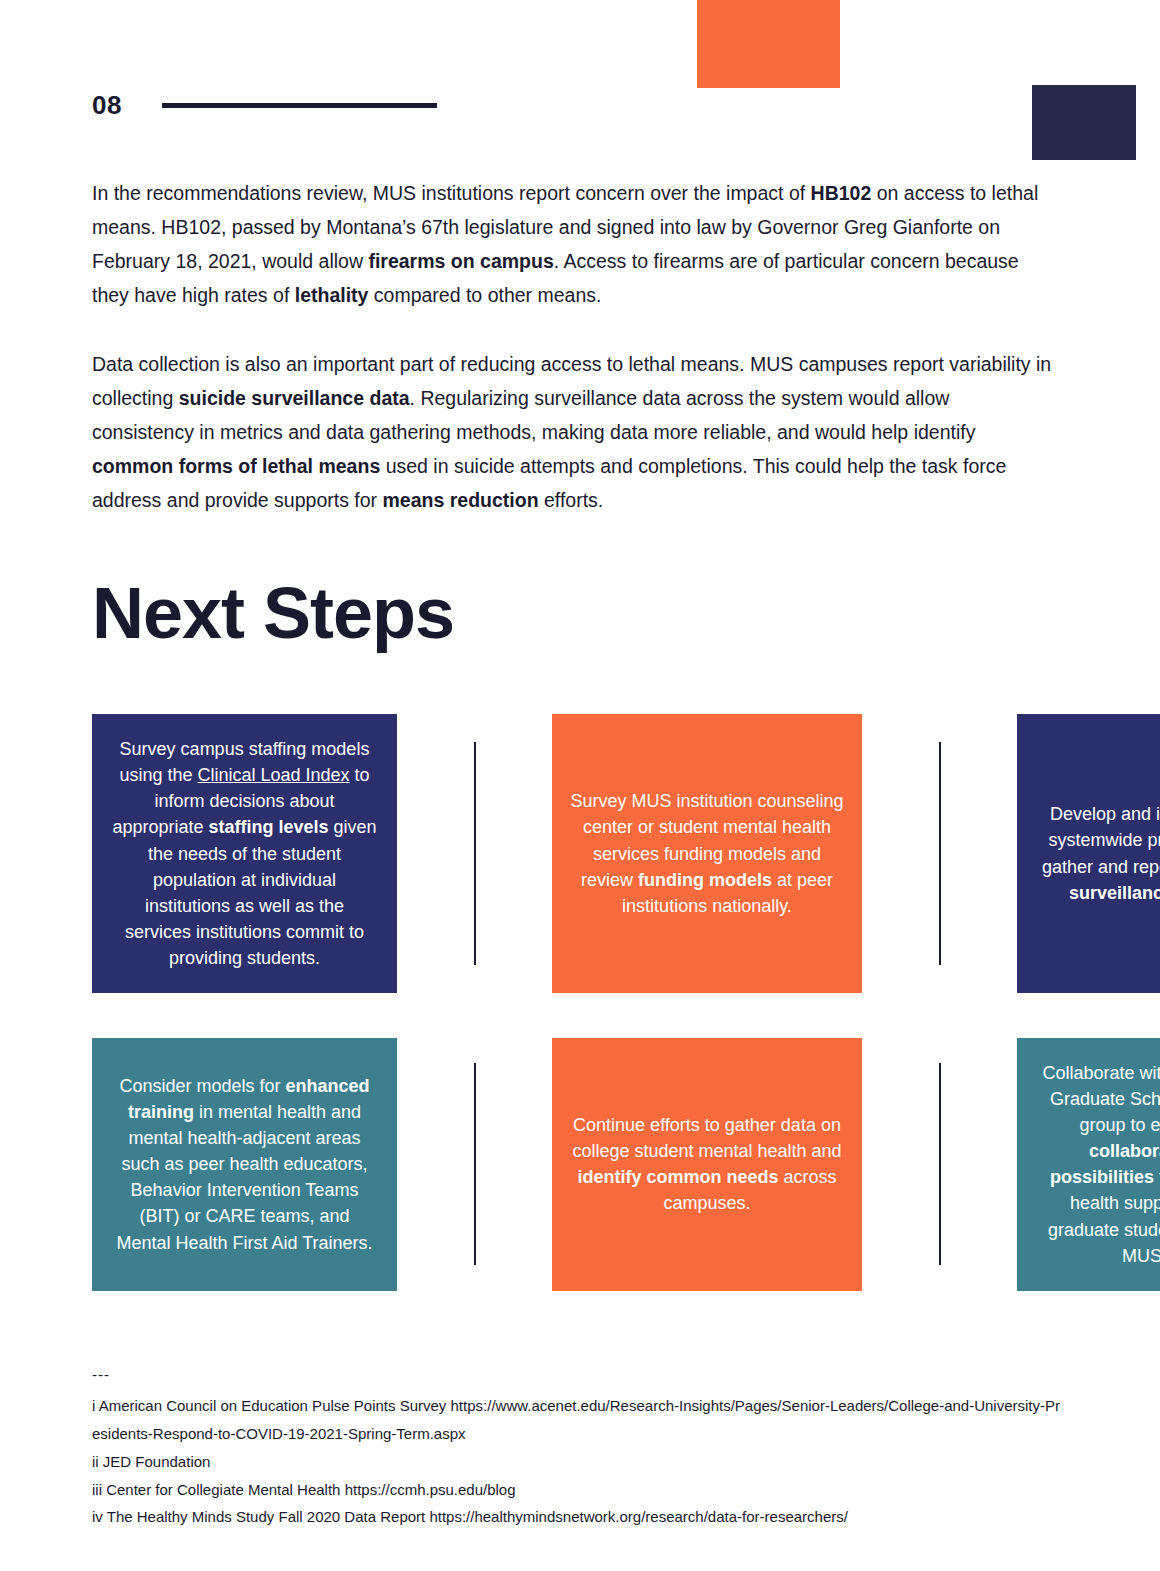08
In the recommendations review, MUS institutions report concern over the impact of HB102 on access to lethal means. HB102, passed by Montana’s 67th legislature and signed into law by Governor Greg Gianforte on February 18, 2021, would allow firearms on campus. Access to firearms are of particular concern because they have high rates of lethality compared to other means.
Data collection is also an important part of reducing access to lethal means. MUS campuses report variability in collecting suicide surveillance data. Regularizing surveillance data across the system would allow consistency in metrics and data gathering methods, making data more reliable, and would help identify common forms of lethal means used in suicide attempts and completions. This could help the task force address and provide supports for means reduction efforts.
Next Steps
Survey campus staffing models using the Clinical Load Index to inform decisions about appropriate staffing levels given the needs of the student population at individual institutions as well as the services institutions commit to providing students.
Survey MUS institution counseling center or student mental health services funding models and review funding models at peer institutions nationally.
Develop and implement systemwide protocols to gather and report suicide surveillance data.
Consider models for enhanced training in mental health and mental health-adjacent areas such as peer health educators, Behavior Intervention Teams (BIT) or CARE teams, and Mental Health First Aid Trainers.
Continue efforts to gather data on college student mental health and identify common needs across campuses.
Collaborate with the MUS Graduate School deans group to explore collaborative possibilities for mental health supports for graduate students in the MUS.
---
i American Council on Education Pulse Points Survey https://www.acenet.edu/Research-Insights/Pages/Senior-Leaders/College-and-University-Presidents-Respond-to-COVID-19-2021-Spring-Term.aspx
ii JED Foundation
iii Center for Collegiate Mental Health https://ccmh.psu.edu/blog
iv The Healthy Minds Study Fall 2020 Data Report https://healthymindsnetwork.org/research/data-for-researchers/